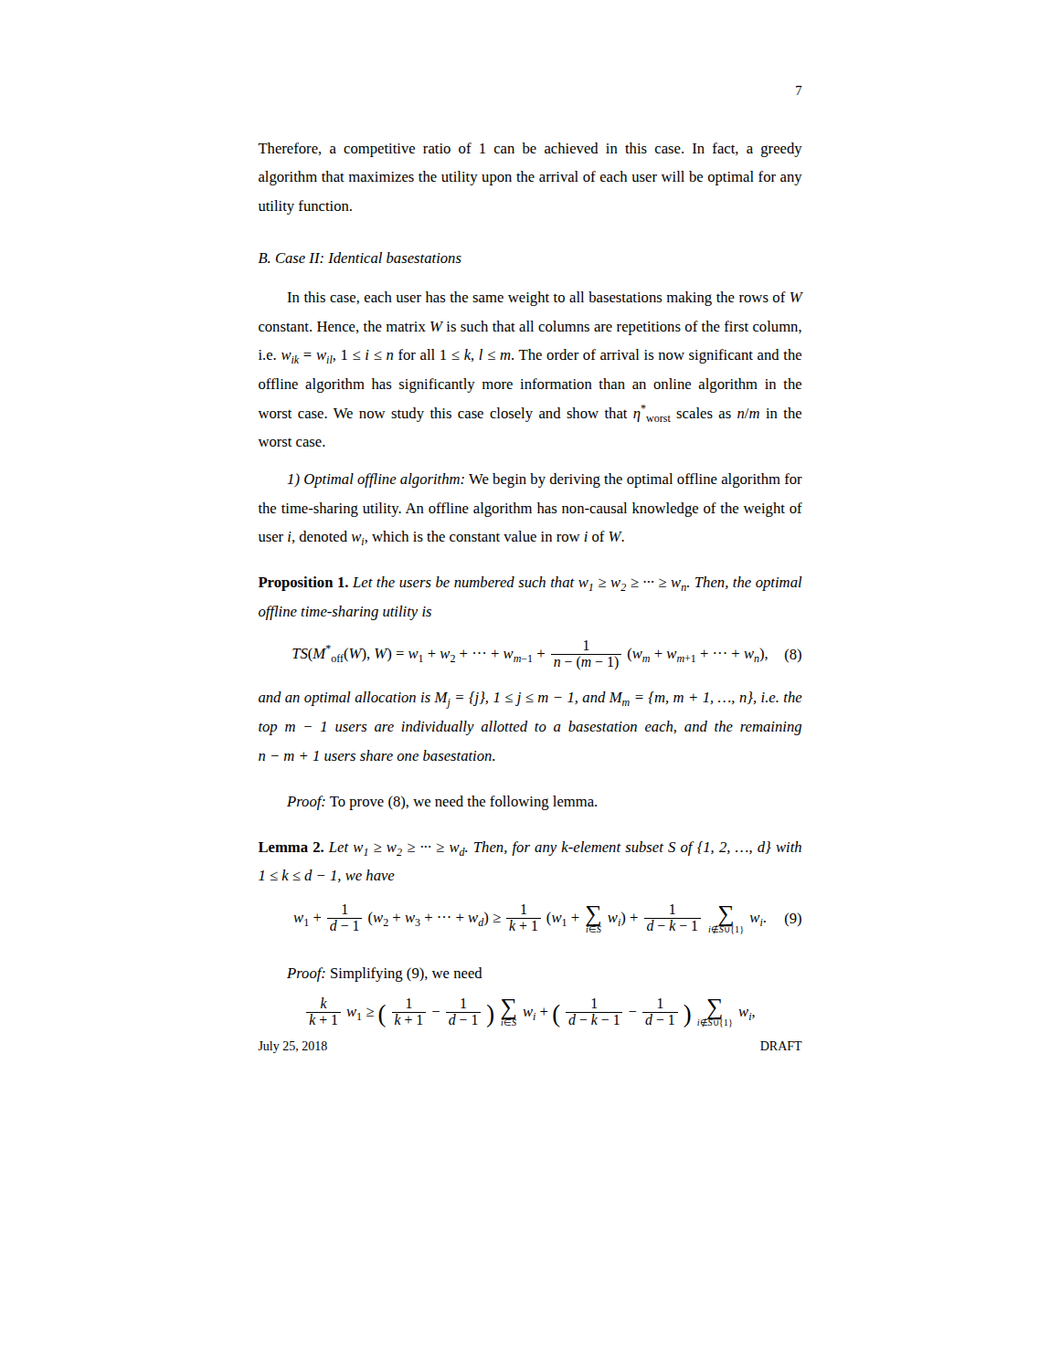7
Therefore, a competitive ratio of 1 can be achieved in this case. In fact, a greedy algorithm that maximizes the utility upon the arrival of each user will be optimal for any utility function.
B. Case II: Identical basestations
In this case, each user has the same weight to all basestations making the rows of W constant. Hence, the matrix W is such that all columns are repetitions of the first column, i.e. wik = wil, 1 ≤ i ≤ n for all 1 ≤ k, l ≤ m. The order of arrival is now significant and the offline algorithm has significantly more information than an online algorithm in the worst case. We now study this case closely and show that η*worst scales as n/m in the worst case.
1) Optimal offline algorithm: We begin by deriving the optimal offline algorithm for the time-sharing utility. An offline algorithm has non-causal knowledge of the weight of user i, denoted wi, which is the constant value in row i of W.
Proposition 1. Let the users be numbered such that w1 ≥ w2 ≥ ··· ≥ wn. Then, the optimal offline time-sharing utility is
TS(M*off(W), W) = w1 + w2 + ··· + wm−1 + 1 n − (m − 1) (wm + wm+1 + ··· + wn), (8)
and an optimal allocation is Mj = {j}, 1 ≤ j ≤ m − 1, and Mm = {m, m + 1, …, n}, i.e. the top m − 1 users are individually allotted to a basestation each, and the remaining n − m + 1 users share one basestation.
Proof: To prove (8), we need the following lemma.
Lemma 2. Let w1 ≥ w2 ≥ ··· ≥ wd. Then, for any k-element subset S of {1, 2, …, d} with 1 ≤ k ≤ d − 1, we have
w1 + 1 d − 1 (w2 + w3 + ··· + wd) ≥ 1 k + 1 (w1 + ∑i∈S wi) + 1 d − k − 1 ∑i∉S∪{1} wi. (9)
Proof: Simplifying (9), we need
kk + 1 w1 ≥ ( 1 k + 1 − 1 d − 1 ) ∑i∈S wi + ( 1 d − k − 1 − 1 d − 1 ) ∑i∉S∪{1} wi,
July 25, 2018 DRAFT